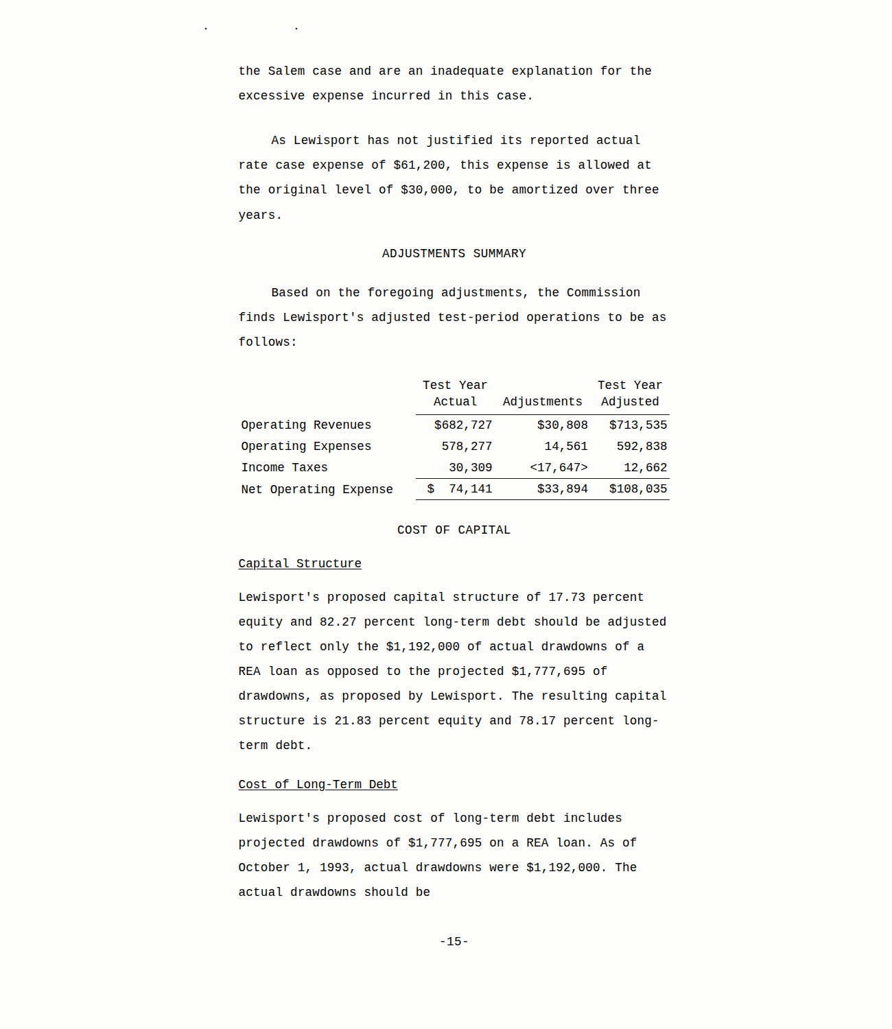. .
the Salem case and are an inadequate explanation for the excessive expense incurred in this case.
As Lewisport has not justified its reported actual rate case expense of $61,200, this expense is allowed at the original level of $30,000, to be amortized over three years.
ADJUSTMENTS SUMMARY
Based on the foregoing adjustments, the Commission finds Lewisport's adjusted test-period operations to be as follows:
| | Test Year Actual | Adjustments | Test Year Adjusted |
| --- | --- | --- | --- |
| Operating Revenues | $682,727 | $30,808 | $713,535 |
| Operating Expenses | 578,277 | 14,561 | 592,838 |
| Income Taxes | 30,309 | <17,647> | 12,662 |
| Net Operating Expense | $ 74,141 | $33,894 | $108,035 |
COST OF CAPITAL
Capital Structure
Lewisport's proposed capital structure of 17.73 percent equity and 82.27 percent long-term debt should be adjusted to reflect only the $1,192,000 of actual drawdowns of a REA loan as opposed to the projected $1,777,695 of drawdowns, as proposed by Lewisport. The resulting capital structure is 21.83 percent equity and 78.17 percent long-term debt.
Cost of Long-Term Debt
Lewisport's proposed cost of long-term debt includes projected drawdowns of $1,777,695 on a REA loan. As of October 1, 1993, actual drawdowns were $1,192,000. The actual drawdowns should be
-15-